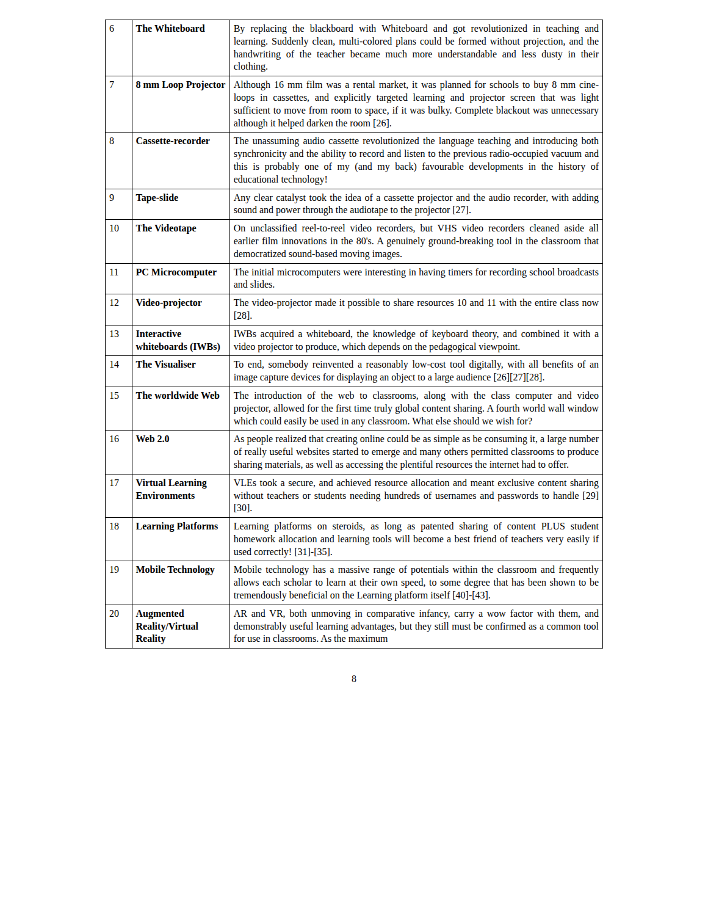| 6 | The Whiteboard | By replacing the blackboard with Whiteboard and got revolutionized in teaching and learning. Suddenly clean, multi-colored plans could be formed without projection, and the handwriting of the teacher became much more understandable and less dusty in their clothing. |
| 7 | 8 mm Loop Projector | Although 16 mm film was a rental market, it was planned for schools to buy 8 mm cine-loops in cassettes, and explicitly targeted learning and projector screen that was light sufficient to move from room to space, if it was bulky. Complete blackout was unnecessary although it helped darken the room [26]. |
| 8 | Cassette-recorder | The unassuming audio cassette revolutionized the language teaching and introducing both synchronicity and the ability to record and listen to the previous radio-occupied vacuum and this is probably one of my (and my back) favourable developments in the history of educational technology! |
| 9 | Tape-slide | Any clear catalyst took the idea of a cassette projector and the audio recorder, with adding sound and power through the audiotape to the projector [27]. |
| 10 | The Videotape | On unclassified reel-to-reel video recorders, but VHS video recorders cleaned aside all earlier film innovations in the 80's. A genuinely ground-breaking tool in the classroom that democratized sound-based moving images. |
| 11 | PC Microcomputer | The initial microcomputers were interesting in having timers for recording school broadcasts and slides. |
| 12 | Video-projector | The video-projector made it possible to share resources 10 and 11 with the entire class now [28]. |
| 13 | Interactive whiteboards (IWBs) | IWBs acquired a whiteboard, the knowledge of keyboard theory, and combined it with a video projector to produce, which depends on the pedagogical viewpoint. |
| 14 | The Visualiser | To end, somebody reinvented a reasonably low-cost tool digitally, with all benefits of an image capture devices for displaying an object to a large audience [26][27][28]. |
| 15 | The worldwide Web | The introduction of the web to classrooms, along with the class computer and video projector, allowed for the first time truly global content sharing. A fourth world wall window which could easily be used in any classroom. What else should we wish for? |
| 16 | Web 2.0 | As people realized that creating online could be as simple as be consuming it, a large number of really useful websites started to emerge and many others permitted classrooms to produce sharing materials, as well as accessing the plentiful resources the internet had to offer. |
| 17 | Virtual Learning Environments | VLEs took a secure, and achieved resource allocation and meant exclusive content sharing without teachers or students needing hundreds of usernames and passwords to handle [29][30]. |
| 18 | Learning Platforms | Learning platforms on steroids, as long as patented sharing of content PLUS student homework allocation and learning tools will become a best friend of teachers very easily if used correctly! [31]-[35]. |
| 19 | Mobile Technology | Mobile technology has a massive range of potentials within the classroom and frequently allows each scholar to learn at their own speed, to some degree that has been shown to be tremendously beneficial on the Learning platform itself [40]-[43]. |
| 20 | Augmented Reality/Virtual Reality | AR and VR, both unmoving in comparative infancy, carry a wow factor with them, and demonstrably useful learning advantages, but they still must be confirmed as a common tool for use in classrooms. As the maximum |
8